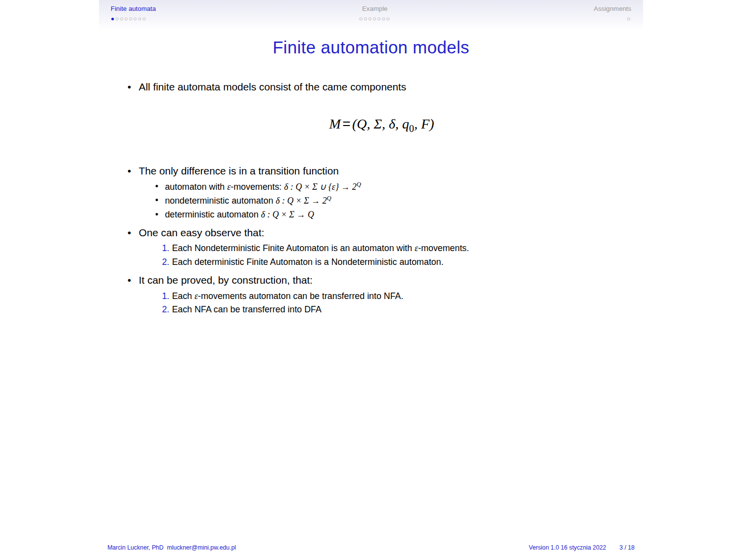Finite automata
●○○○○○○○
Example
○○○○○○○
Assignments
○
Finite automation models
All finite automata models consist of the came components
M=(Q, Σ, δ, q0, F)
The only difference is in a transition function
automaton with ε-movements: δ : Q × Σ ∪ {ε} → 2Q
nondeterministic automaton δ : Q × Σ → 2Q
deterministic automaton δ : Q × Σ → Q
One can easy observe that:
Each Nondeterministic Finite Automaton is an automaton with ε-movements.
Each deterministic Finite Automaton is a Nondeterministic automaton.
It can be proved, by construction, that:
Each ε-movements automaton can be transferred into NFA.
Each NFA can be transferred into DFA
Marcin Luckner, PhD mluckner@mini.pw.edu.pl
Version 1.0 16 stycznia 2022 3 / 18